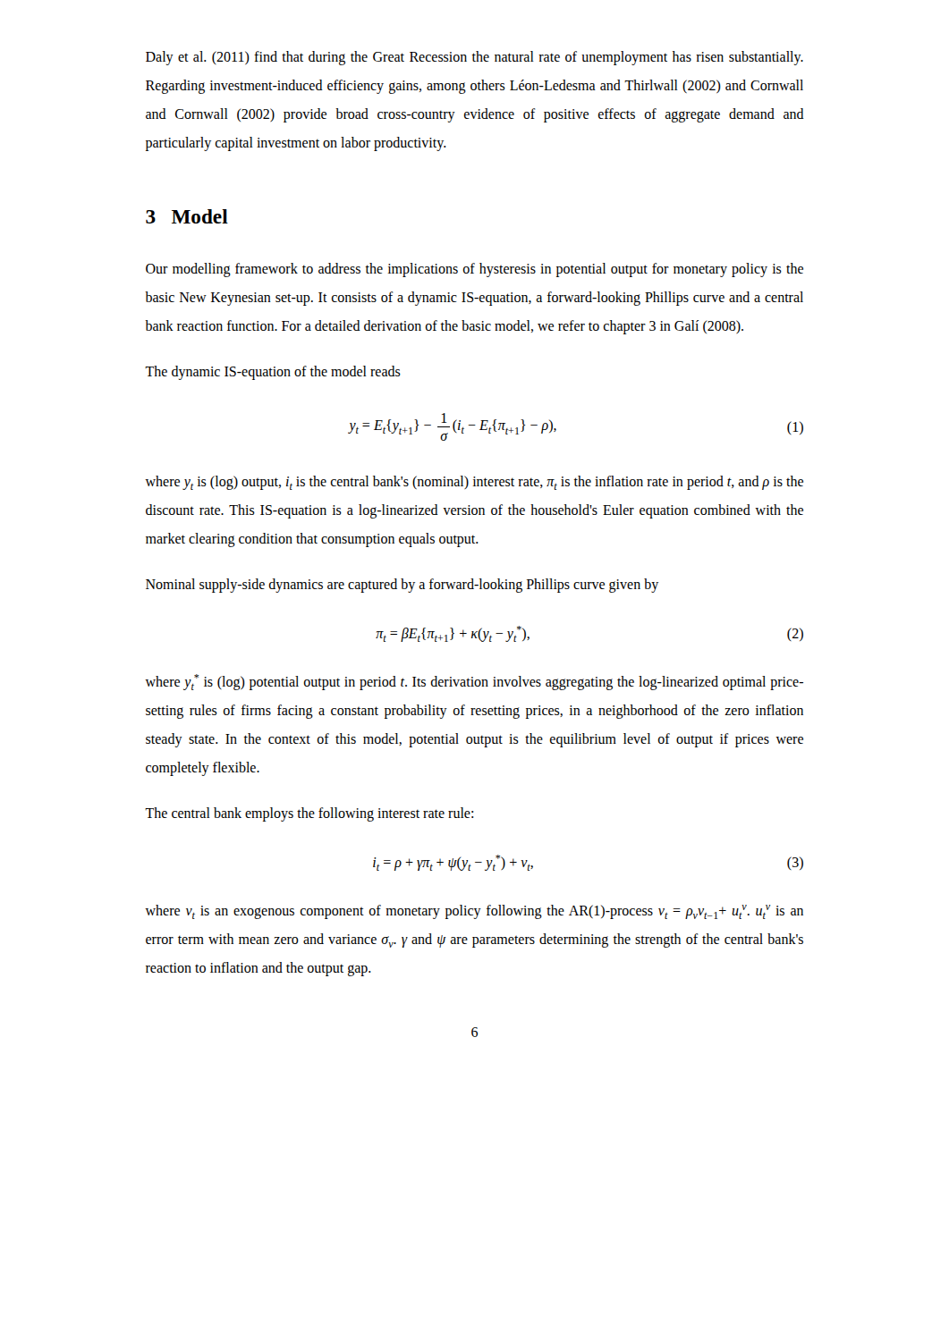Daly et al. (2011) find that during the Great Recession the natural rate of unemployment has risen substantially. Regarding investment-induced efficiency gains, among others Léon-Ledesma and Thirlwall (2002) and Cornwall and Cornwall (2002) provide broad cross-country evidence of positive effects of aggregate demand and particularly capital investment on labor productivity.
3 Model
Our modelling framework to address the implications of hysteresis in potential output for monetary policy is the basic New Keynesian set-up. It consists of a dynamic IS-equation, a forward-looking Phillips curve and a central bank reaction function. For a detailed derivation of the basic model, we refer to chapter 3 in Galí (2008).
The dynamic IS-equation of the model reads
yt = Et{yt+1} − 1 σ(it − Et{πt+1} − ρ),
(1)
where yt is (log) output, it is the central bank's (nominal) interest rate, πt is the inflation rate in period t, and ρ is the discount rate. This IS-equation is a log-linearized version of the household's Euler equation combined with the market clearing condition that consumption equals output.
Nominal supply-side dynamics are captured by a forward-looking Phillips curve given by
πt = βEt{πt+1} + κ(yt − yt*),
(2)
where yt* is (log) potential output in period t. Its derivation involves aggregating the log-linearized optimal price-setting rules of firms facing a constant probability of resetting prices, in a neighborhood of the zero inflation steady state. In the context of this model, potential output is the equilibrium level of output if prices were completely flexible.
The central bank employs the following interest rate rule:
it = ρ + γπt + ψ(yt − yt*) + νt,
(3)
where νt is an exogenous component of monetary policy following the AR(1)-process νt = ρννt−1+ utν. utν is an error term with mean zero and variance σν. γ and ψ are parameters determining the strength of the central bank's reaction to inflation and the output gap.
6